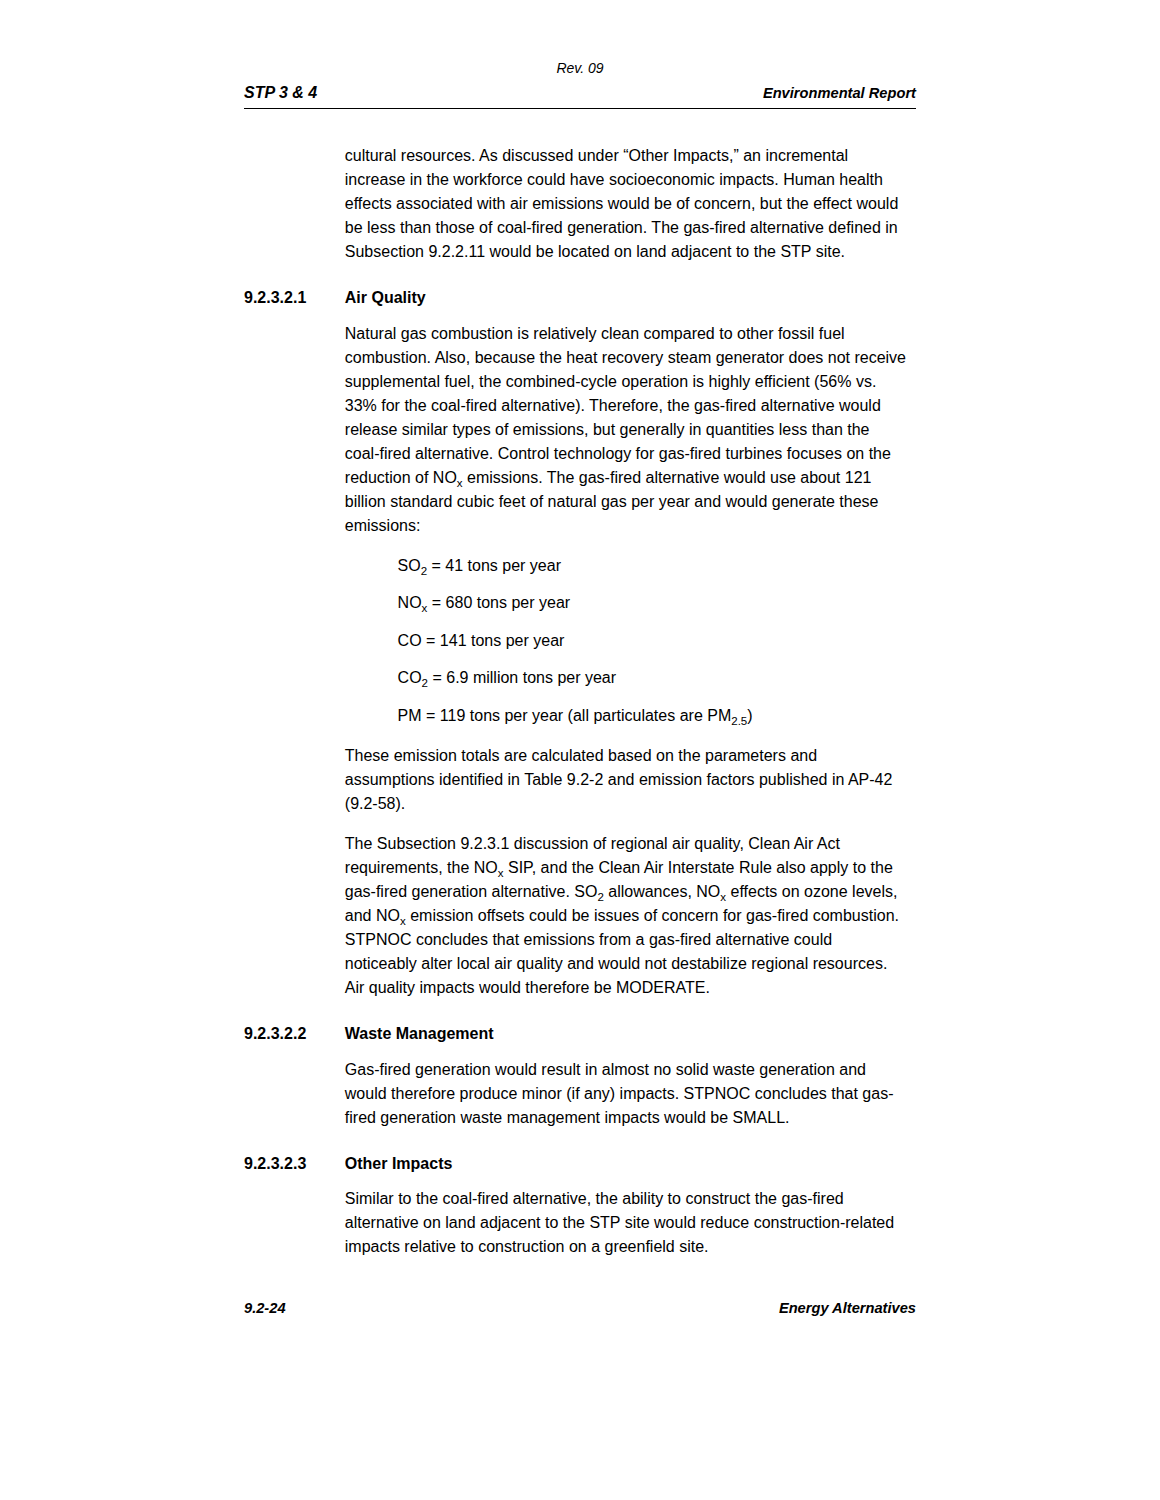Rev. 09
STP 3 & 4
Environmental Report
cultural resources. As discussed under “Other Impacts,” an incremental increase in the workforce could have socioeconomic impacts. Human health effects associated with air emissions would be of concern, but the effect would be less than those of coal-fired generation. The gas-fired alternative defined in Subsection 9.2.2.11 would be located on land adjacent to the STP site.
9.2.3.2.1 Air Quality
Natural gas combustion is relatively clean compared to other fossil fuel combustion. Also, because the heat recovery steam generator does not receive supplemental fuel, the combined-cycle operation is highly efficient (56% vs. 33% for the coal-fired alternative). Therefore, the gas-fired alternative would release similar types of emissions, but generally in quantities less than the coal-fired alternative. Control technology for gas-fired turbines focuses on the reduction of NOx emissions. The gas-fired alternative would use about 121 billion standard cubic feet of natural gas per year and would generate these emissions:
SO2 = 41 tons per year
NOx = 680 tons per year
CO = 141 tons per year
CO2 = 6.9 million tons per year
PM = 119 tons per year (all particulates are PM2.5)
These emission totals are calculated based on the parameters and assumptions identified in Table 9.2-2 and emission factors published in AP-42 (9.2-58).
The Subsection 9.2.3.1 discussion of regional air quality, Clean Air Act requirements, the NOx SIP, and the Clean Air Interstate Rule also apply to the gas-fired generation alternative. SO2 allowances, NOx effects on ozone levels, and NOx emission offsets could be issues of concern for gas-fired combustion. STPNOC concludes that emissions from a gas-fired alternative could noticeably alter local air quality and would not destabilize regional resources. Air quality impacts would therefore be MODERATE.
9.2.3.2.2 Waste Management
Gas-fired generation would result in almost no solid waste generation and would therefore produce minor (if any) impacts. STPNOC concludes that gas-fired generation waste management impacts would be SMALL.
9.2.3.2.3 Other Impacts
Similar to the coal-fired alternative, the ability to construct the gas-fired alternative on land adjacent to the STP site would reduce construction-related impacts relative to construction on a greenfield site.
9.2-24
Energy Alternatives